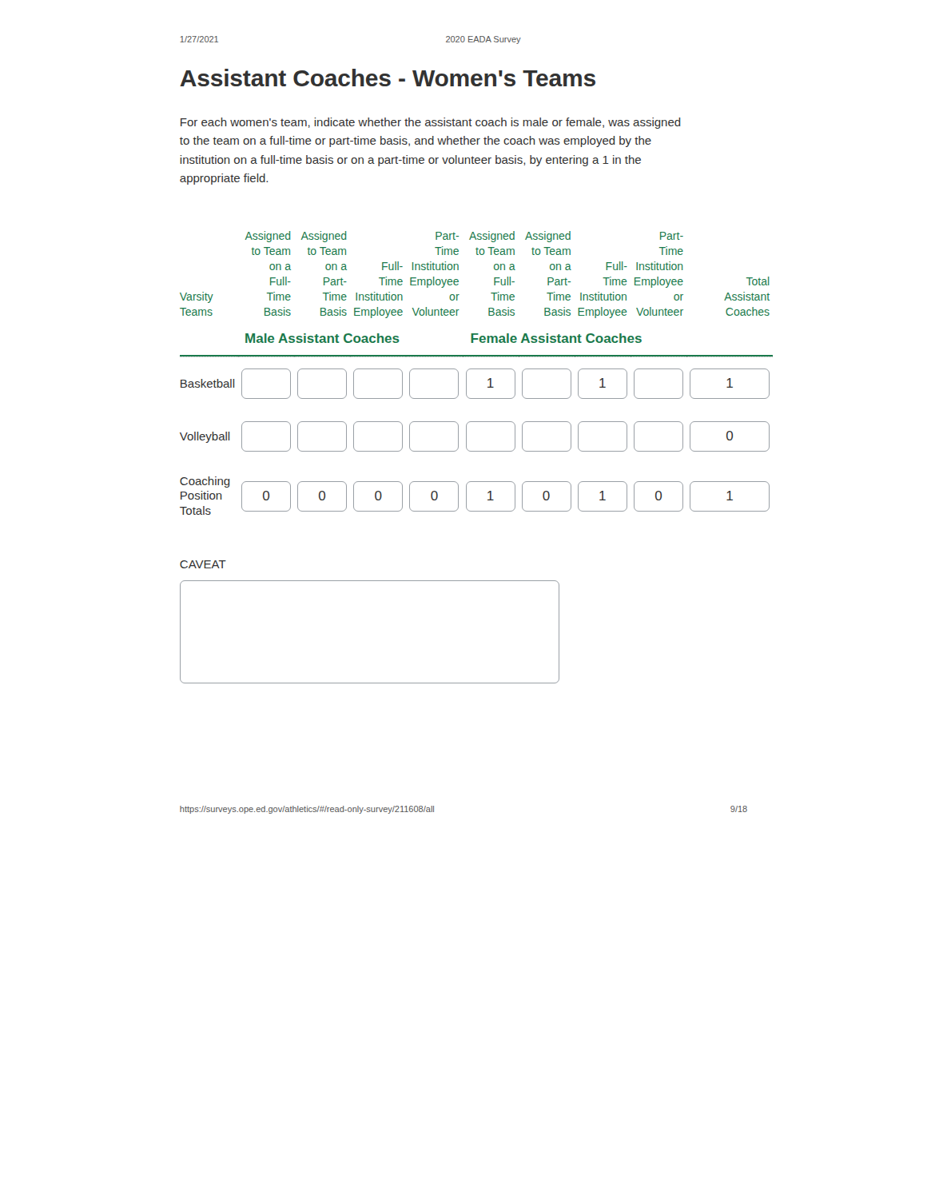1/27/2021 2020 EADA Survey
Assistant Coaches - Women's Teams
For each women's team, indicate whether the assistant coach is male or female, was assigned to the team on a full-time or part-time basis, and whether the coach was employed by the institution on a full-time basis or on a part-time or volunteer basis, by entering a 1 in the appropriate field.
| | Male Assistant Coaches | Female Assistant Coaches | |
| --- | --- | --- | --- |
| Varsity Teams | Assigned to Team on a Full- Time Basis | Assigned to Team on a Part- Time Basis | Full- Time Institution Employee | Part- Time Institution Employee or Volunteer | Assigned to Team on a Full- Time Basis | Assigned to Team on a Part- Time Basis | Full- Time Institution Employee | Part- Time Institution Employee or Volunteer | Total Assistant Coaches |
| Basketball | | | | | 1 | | 1 | | 1 |
| Volleyball | | | | | | | | | 0 |
| Coaching Position Totals | 0 | 0 | 0 | 0 | 1 | 0 | 1 | 0 | 1 |
CAVEAT
https://surveys.ope.ed.gov/athletics/#/read-only-survey/211608/all 9/18